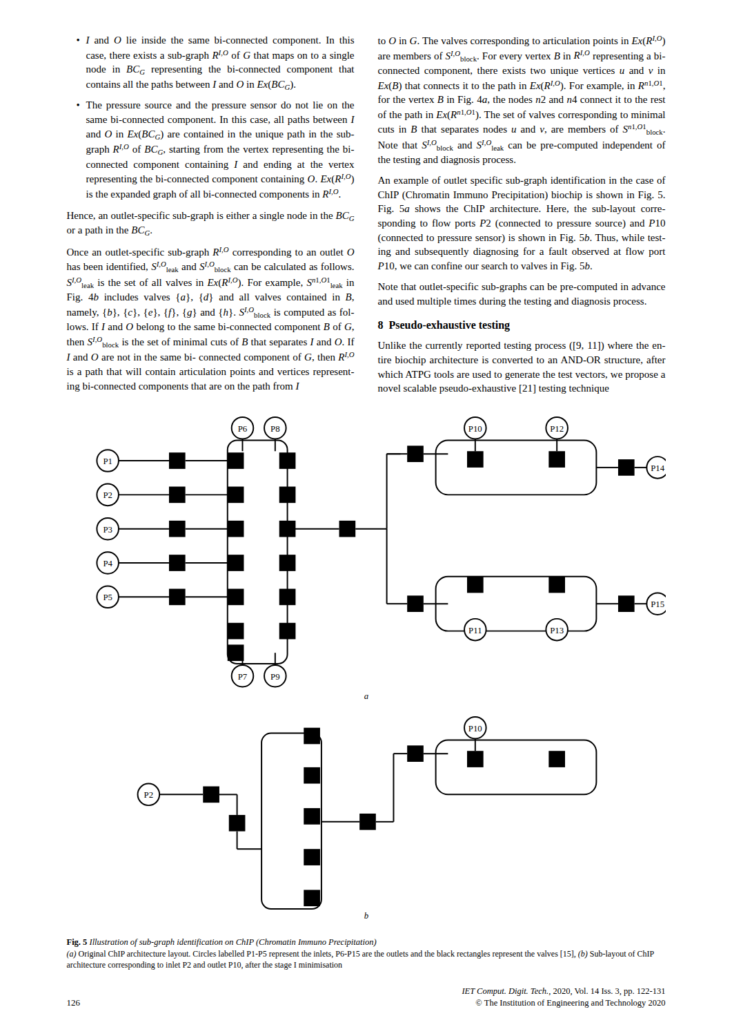I and O lie inside the same bi-connected component. In this case, there exists a sub-graph RI,O of G that maps on to a single node in BCG representing the bi-connected component that contains all the paths between I and O in Ex(BCG).
The pressure source and the pressure sensor do not lie on the same bi-connected component. In this case, all paths between I and O in Ex(BCG) are contained in the unique path in the sub-graph RI,O of BCG, starting from the vertex representing the bi-connected component containing I and ending at the vertex representing the bi-connected component containing O. Ex(RI,O) is the expanded graph of all bi-connected components in RI,O.
Hence, an outlet-specific sub-graph is either a single node in the BCG or a path in the BCG.
Once an outlet-specific sub-graph RI,O corresponding to an outlet O has been identified, SI,Oleak and SI,Oblock can be calculated as follows. SI,Oleak is the set of all valves in Ex(RI,O). For example, Sn1,O1leak in Fig. 4b includes valves {a}, {d} and all valves contained in B, namely, {b}, {c}, {e}, {f}, {g} and {h}. SI,Oblock is computed as follows. If I and O belong to the same bi-connected component B of G, then SI,Oblock is the set of minimal cuts of B that separates I and O. If I and O are not in the same bi- connected component of G, then RI,O is a path that will contain articulation points and vertices representing bi-connected components that are on the path from I
to O in G. The valves corresponding to articulation points in Ex(RI,O) are members of SI,Oblock. For every vertex B in RI,O representing a bi-connected component, there exists two unique vertices u and v in Ex(B) that connects it to the path in Ex(RI,O). For example, in Rn1,O1, for the vertex B in Fig. 4a, the nodes n2 and n4 connect it to the rest of the path in Ex(Rn1,O1). The set of valves corresponding to minimal cuts in B that separates nodes u and v, are members of Sn1,O1block. Note that SI,Oblock and SI,Oleak can be pre-computed independent of the testing and diagnosis process.
An example of outlet specific sub-graph identification in the case of ChIP (Chromatin Immuno Precipitation) biochip is shown in Fig. 5. Fig. 5a shows the ChIP architecture. Here, the sub-layout corresponding to flow ports P2 (connected to pressure source) and P10 (connected to pressure sensor) is shown in Fig. 5b. Thus, while testing and subsequently diagnosing for a fault observed at flow port P10, we can confine our search to valves in Fig. 5b.
Note that outlet-specific sub-graphs can be pre-computed in advance and used multiple times during the testing and diagnosis process.
8 Pseudo-exhaustive testing
Unlike the currently reported testing process ([9, 11]) where the entire biochip architecture is converted to an AND-OR structure, after which ATPG tools are used to generate the test vectors, we propose a novel scalable pseudo-exhaustive [21] testing technique
P6 P8 P7 P9 P1 P2 P3 P4 P5 P10 P12 P14 P11 P13 P15 a P2 P10 b
Fig. 5 Illustration of sub-graph identification on ChIP (Chromatin Immuno Precipitation)
(a) Original ChIP architecture layout. Circles labelled P1-P5 represent the inlets, P6-P15 are the outlets and the black rectangles represent the valves [15], (b) Sub-layout of ChIP architecture corresponding to inlet P2 and outlet P10, after the stage I minimisation
126
IET Comput. Digit. Tech., 2020, Vol. 14 Iss. 3, pp. 122-131
© The Institution of Engineering and Technology 2020